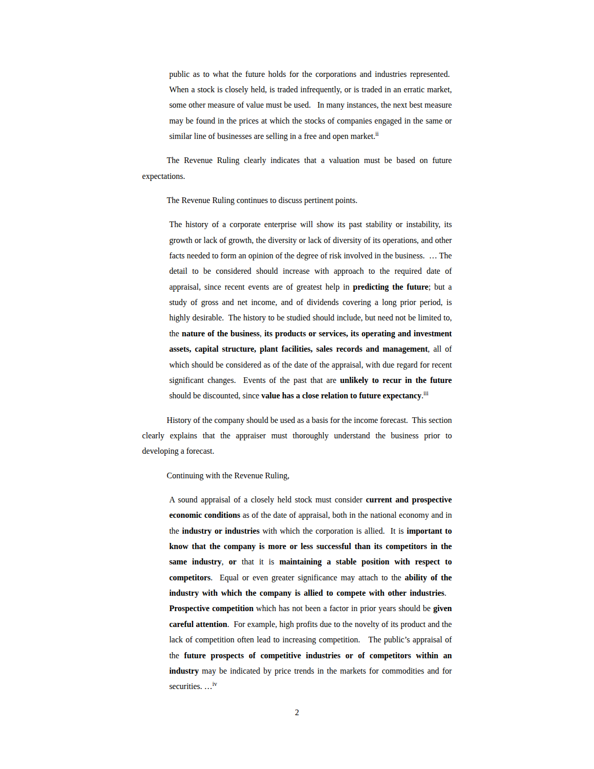public as to what the future holds for the corporations and industries represented. When a stock is closely held, is traded infrequently, or is traded in an erratic market, some other measure of value must be used. In many instances, the next best measure may be found in the prices at which the stocks of companies engaged in the same or similar line of businesses are selling in a free and open market.ii
The Revenue Ruling clearly indicates that a valuation must be based on future expectations.
The Revenue Ruling continues to discuss pertinent points.
The history of a corporate enterprise will show its past stability or instability, its growth or lack of growth, the diversity or lack of diversity of its operations, and other facts needed to form an opinion of the degree of risk involved in the business. … The detail to be considered should increase with approach to the required date of appraisal, since recent events are of greatest help in predicting the future; but a study of gross and net income, and of dividends covering a long prior period, is highly desirable. The history to be studied should include, but need not be limited to, the nature of the business, its products or services, its operating and investment assets, capital structure, plant facilities, sales records and management, all of which should be considered as of the date of the appraisal, with due regard for recent significant changes. Events of the past that are unlikely to recur in the future should be discounted, since value has a close relation to future expectancy.iii
History of the company should be used as a basis for the income forecast. This section clearly explains that the appraiser must thoroughly understand the business prior to developing a forecast.
Continuing with the Revenue Ruling,
A sound appraisal of a closely held stock must consider current and prospective economic conditions as of the date of appraisal, both in the national economy and in the industry or industries with which the corporation is allied. It is important to know that the company is more or less successful than its competitors in the same industry, or that it is maintaining a stable position with respect to competitors. Equal or even greater significance may attach to the ability of the industry with which the company is allied to compete with other industries. Prospective competition which has not been a factor in prior years should be given careful attention. For example, high profits due to the novelty of its product and the lack of competition often lead to increasing competition. The public’s appraisal of the future prospects of competitive industries or of competitors within an industry may be indicated by price trends in the markets for commodities and for securities. …iv
2